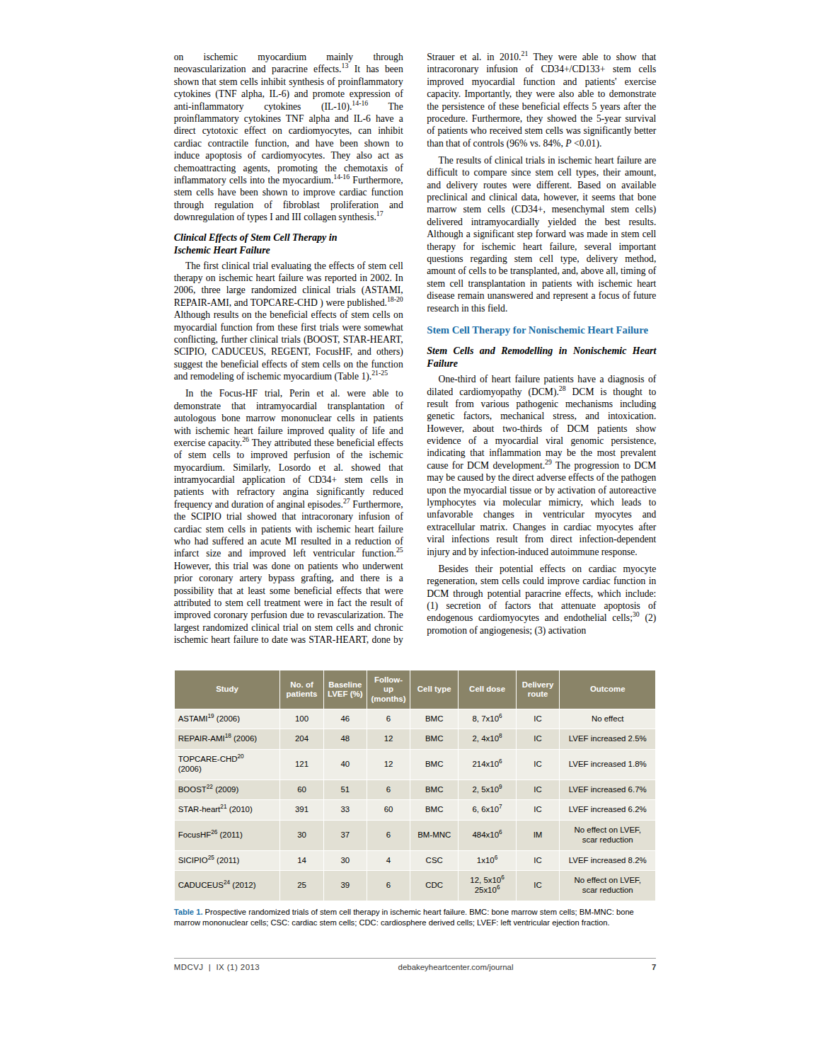on ischemic myocardium mainly through neovascularization and paracrine effects.13 It has been shown that stem cells inhibit synthesis of proinflammatory cytokines (TNF alpha, IL-6) and promote expression of anti-inflammatory cytokines (IL-10).14-16 The proinflammatory cytokines TNF alpha and IL-6 have a direct cytotoxic effect on cardiomyocytes, can inhibit cardiac contractile function, and have been shown to induce apoptosis of cardiomyocytes. They also act as chemoattracting agents, promoting the chemotaxis of inflammatory cells into the myocardium.14-16 Furthermore, stem cells have been shown to improve cardiac function through regulation of fibroblast proliferation and downregulation of types I and III collagen synthesis.17
Clinical Effects of Stem Cell Therapy in
Ischemic Heart Failure
The first clinical trial evaluating the effects of stem cell therapy on ischemic heart failure was reported in 2002. In 2006, three large randomized clinical trials (ASTAMI, REPAIR-AMI, and TOPCARE-CHD ) were published.18-20 Although results on the beneficial effects of stem cells on myocardial function from these first trials were somewhat conflicting, further clinical trials (BOOST, STAR-HEART, SCIPIO, CADUCEUS, REGENT, FocusHF, and others) suggest the beneficial effects of stem cells on the function and remodeling of ischemic myocardium (Table 1).21-25
In the Focus-HF trial, Perin et al. were able to demonstrate that intramyocardial transplantation of autologous bone marrow mononuclear cells in patients with ischemic heart failure improved quality of life and exercise capacity.26 They attributed these beneficial effects of stem cells to improved perfusion of the ischemic myocardium. Similarly, Losordo et al. showed that intramyocardial application of CD34+ stem cells in patients with refractory angina significantly reduced frequency and duration of anginal episodes.27 Furthermore, the SCIPIO trial showed that intracoronary infusion of cardiac stem cells in patients with ischemic heart failure who had suffered an acute MI resulted in a reduction of infarct size and improved left ventricular function.25 However, this trial was done on patients who underwent prior coronary artery bypass grafting, and there is a possibility that at least some beneficial effects that were attributed to stem cell treatment were in fact the result of improved coronary perfusion due to revascularization. The largest randomized clinical trial on stem cells and chronic ischemic heart failure to date was STAR-HEART, done by Strauer et al. in 2010.21 They were able to show that intracoronary infusion of CD34+/CD133+ stem cells improved myocardial function and patients' exercise capacity. Importantly, they were also able to demonstrate the persistence of these beneficial effects 5 years after the procedure. Furthermore, they showed the 5-year survival of patients who received stem cells was significantly better than that of controls (96% vs. 84%, P <0.01).
The results of clinical trials in ischemic heart failure are difficult to compare since stem cell types, their amount, and delivery routes were different. Based on available preclinical and clinical data, however, it seems that bone marrow stem cells (CD34+, mesenchymal stem cells) delivered intramyocardially yielded the best results. Although a significant step forward was made in stem cell therapy for ischemic heart failure, several important questions regarding stem cell type, delivery method, amount of cells to be transplanted, and, above all, timing of stem cell transplantation in patients with ischemic heart disease remain unanswered and represent a focus of future research in this field.
Stem Cell Therapy for Nonischemic Heart Failure
Stem Cells and Remodelling in Nonischemic Heart Failure
One-third of heart failure patients have a diagnosis of dilated cardiomyopathy (DCM).28 DCM is thought to result from various pathogenic mechanisms including genetic factors, mechanical stress, and intoxication. However, about two-thirds of DCM patients show evidence of a myocardial viral genomic persistence, indicating that inflammation may be the most prevalent cause for DCM development.29 The progression to DCM may be caused by the direct adverse effects of the pathogen upon the myocardial tissue or by activation of autoreactive lymphocytes via molecular mimicry, which leads to unfavorable changes in ventricular myocytes and extracellular matrix. Changes in cardiac myocytes after viral infections result from direct infection-dependent injury and by infection-induced autoimmune response.
Besides their potential effects on cardiac myocyte regeneration, stem cells could improve cardiac function in DCM through potential paracrine effects, which include: (1) secretion of factors that attenuate apoptosis of endogenous cardiomyocytes and endothelial cells;30 (2) promotion of angiogenesis; (3) activation
| Study | No. of patients | Baseline LVEF (%) | Follow-up (months) | Cell type | Cell dose | Delivery route | Outcome |
| --- | --- | --- | --- | --- | --- | --- | --- |
| ASTAMI 19 (2006) | 100 | 46 | 6 | BMC | 8, 7x10 6 | IC | No effect |
| REPAIR-AMI 18 (2006) | 204 | 48 | 12 | BMC | 2, 4x10 8 | IC | LVEF increased 2.5% |
| TOPCARE-CHD 20 (2006) | 121 | 40 | 12 | BMC | 214x10 6 | IC | LVEF increased 1.8% |
| BOOST 22 (2009) | 60 | 51 | 6 | BMC | 2, 5x10 9 | IC | LVEF increased 6.7% |
| STAR-heart 21 (2010) | 391 | 33 | 60 | BMC | 6, 6x10 7 | IC | LVEF increased 6.2% |
| FocusHF 26 (2011) | 30 | 37 | 6 | BM-MNC | 484x10 6 | IM | No effect on LVEF, scar reduction |
| SICIPIO 25 (2011) | 14 | 30 | 4 | CSC | 1x10 6 | IC | LVEF increased 8.2% |
| CADUCEUS 24 (2012) | 25 | 39 | 6 | CDC | 12, 5x10 6 25x10 6 | IC | No effect on LVEF, scar reduction |
Table 1. Prospective randomized trials of stem cell therapy in ischemic heart failure. BMC: bone marrow stem cells; BM-MNC: bone marrow mononuclear cells; CSC: cardiac stem cells; CDC: cardiosphere derived cells; LVEF: left ventricular ejection fraction.
MDCVJ | IX (1) 2013
debakeyheartcenter.com/journal
7